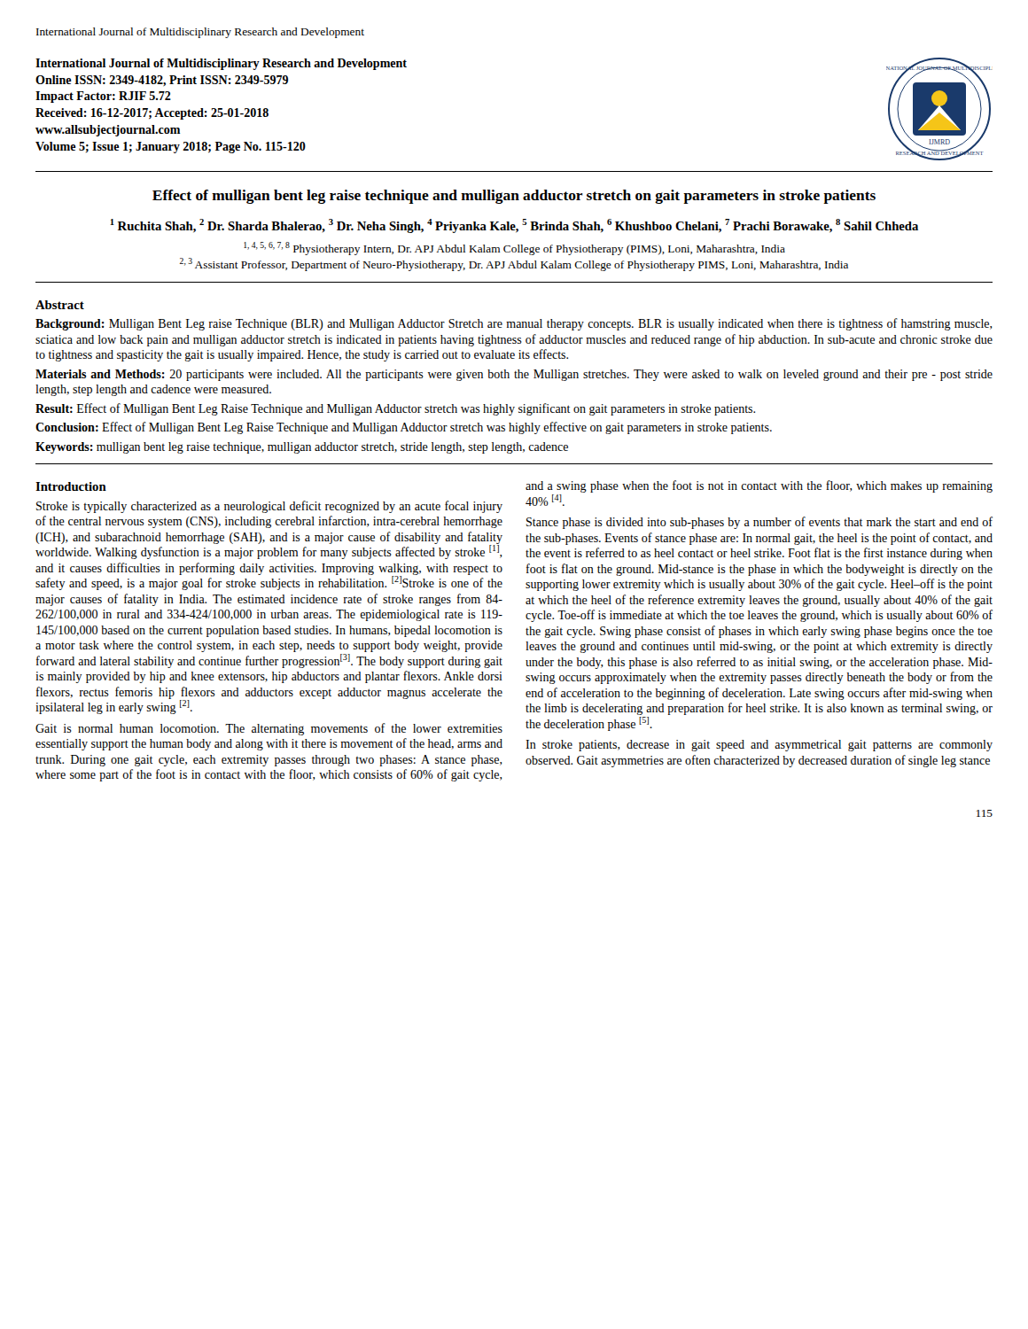International Journal of Multidisciplinary Research and Development
International Journal of Multidisciplinary Research and Development
Online ISSN: 2349-4182, Print ISSN: 2349-5979
Impact Factor: RJIF 5.72
Received: 16-12-2017; Accepted: 25-01-2018
www.allsubjectjournal.com
Volume 5; Issue 1; January 2018; Page No. 115-120
INTERNATIONAL JOURNAL OF MULTIDISCIPLINARY RESEARCH AND DEVELOPMENT IJMRD
Effect of mulligan bent leg raise technique and mulligan adductor stretch on gait parameters in stroke patients
1 Ruchita Shah, 2 Dr. Sharda Bhalerao, 3 Dr. Neha Singh, 4 Priyanka Kale, 5 Brinda Shah, 6 Khushboo Chelani, 7 Prachi Borawake, 8 Sahil Chheda
1, 4, 5, 6, 7, 8 Physiotherapy Intern, Dr. APJ Abdul Kalam College of Physiotherapy (PIMS), Loni, Maharashtra, India
2, 3 Assistant Professor, Department of Neuro-Physiotherapy, Dr. APJ Abdul Kalam College of Physiotherapy PIMS, Loni, Maharashtra, India
Abstract
Background: Mulligan Bent Leg raise Technique (BLR) and Mulligan Adductor Stretch are manual therapy concepts. BLR is usually indicated when there is tightness of hamstring muscle, sciatica and low back pain and mulligan adductor stretch is indicated in patients having tightness of adductor muscles and reduced range of hip abduction. In sub-acute and chronic stroke due to tightness and spasticity the gait is usually impaired. Hence, the study is carried out to evaluate its effects.
Materials and Methods: 20 participants were included. All the participants were given both the Mulligan stretches. They were asked to walk on leveled ground and their pre - post stride length, step length and cadence were measured.
Result: Effect of Mulligan Bent Leg Raise Technique and Mulligan Adductor stretch was highly significant on gait parameters in stroke patients.
Conclusion: Effect of Mulligan Bent Leg Raise Technique and Mulligan Adductor stretch was highly effective on gait parameters in stroke patients.
Keywords: mulligan bent leg raise technique, mulligan adductor stretch, stride length, step length, cadence
Introduction
Stroke is typically characterized as a neurological deficit recognized by an acute focal injury of the central nervous system (CNS), including cerebral infarction, intra-cerebral hemorrhage (ICH), and subarachnoid hemorrhage (SAH), and is a major cause of disability and fatality worldwide. Walking dysfunction is a major problem for many subjects affected by stroke [1], and it causes difficulties in performing daily activities. Improving walking, with respect to safety and speed, is a major goal for stroke subjects in rehabilitation. [2]Stroke is one of the major causes of fatality in India. The estimated incidence rate of stroke ranges from 84-262/100,000 in rural and 334-424/100,000 in urban areas. The epidemiological rate is 119-145/100,000 based on the current population based studies. In humans, bipedal locomotion is a motor task where the control system, in each step, needs to support body weight, provide forward and lateral stability and continue further progression[3]. The body support during gait is mainly provided by hip and knee extensors, hip abductors and plantar flexors. Ankle dorsi flexors, rectus femoris hip flexors and adductors except adductor magnus accelerate the ipsilateral leg in early swing [2].
Gait is normal human locomotion. The alternating movements of the lower extremities essentially support the human body and along with it there is movement of the head, arms and trunk. During one gait cycle, each extremity passes through two phases: A stance phase, where some part of the foot is in contact with the floor, which consists of 60% of gait cycle, and a swing phase when the foot is not in contact with the floor, which makes up remaining 40% [4].
Stance phase is divided into sub-phases by a number of events that mark the start and end of the sub-phases. Events of stance phase are: In normal gait, the heel is the point of contact, and the event is referred to as heel contact or heel strike. Foot flat is the first instance during when foot is flat on the ground. Mid-stance is the phase in which the bodyweight is directly on the supporting lower extremity which is usually about 30% of the gait cycle. Heel–off is the point at which the heel of the reference extremity leaves the ground, usually about 40% of the gait cycle. Toe-off is immediate at which the toe leaves the ground, which is usually about 60% of the gait cycle. Swing phase consist of phases in which early swing phase begins once the toe leaves the ground and continues until mid-swing, or the point at which extremity is directly under the body, this phase is also referred to as initial swing, or the acceleration phase. Mid-swing occurs approximately when the extremity passes directly beneath the body or from the end of acceleration to the beginning of deceleration. Late swing occurs after mid-swing when the limb is decelerating and preparation for heel strike. It is also known as terminal swing, or the deceleration phase [5].
In stroke patients, decrease in gait speed and asymmetrical gait patterns are commonly observed. Gait asymmetries are often characterized by decreased duration of single leg stance
115